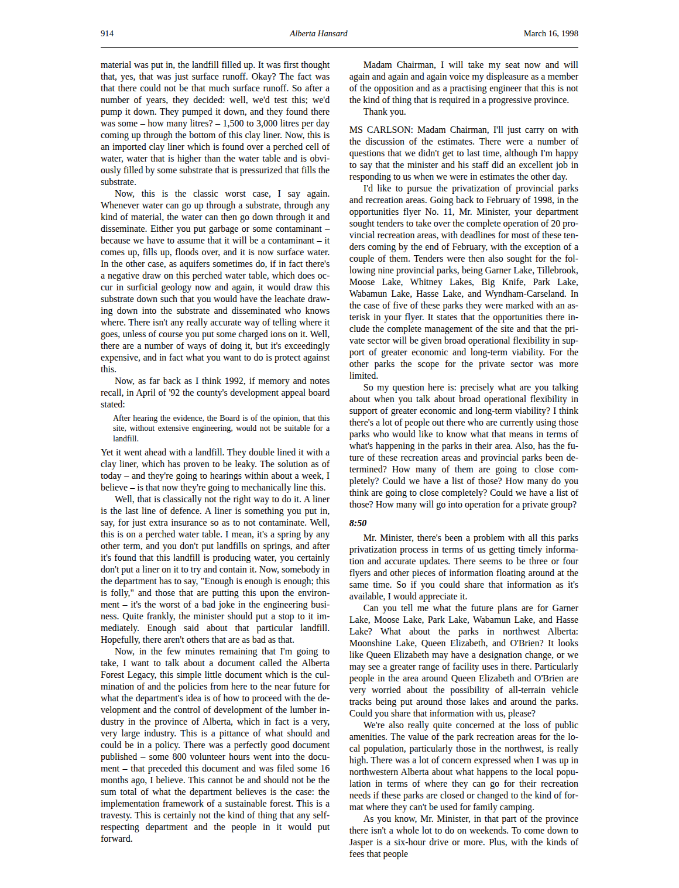914 Alberta Hansard March 16, 1998
material was put in, the landfill filled up. It was first thought that, yes, that was just surface runoff. Okay? The fact was that there could not be that much surface runoff. So after a number of years, they decided: well, we'd test this; we'd pump it down. They pumped it down, and they found there was some – how many litres? – 1,500 to 3,000 litres per day coming up through the bottom of this clay liner. Now, this is an imported clay liner which is found over a perched cell of water, water that is higher than the water table and is obviously filled by some substrate that is pressurized that fills the substrate.
Now, this is the classic worst case, I say again. Whenever water can go up through a substrate, through any kind of material, the water can then go down through it and disseminate. Either you put garbage or some contaminant – because we have to assume that it will be a contaminant – it comes up, fills up, floods over, and it is now surface water. In the other case, as aquifers sometimes do, if in fact there's a negative draw on this perched water table, which does occur in surficial geology now and again, it would draw this substrate down such that you would have the leachate drawing down into the substrate and disseminated who knows where. There isn't any really accurate way of telling where it goes, unless of course you put some charged ions on it. Well, there are a number of ways of doing it, but it's exceedingly expensive, and in fact what you want to do is protect against this.
Now, as far back as I think 1992, if memory and notes recall, in April of '92 the county's development appeal board stated:
After hearing the evidence, the Board is of the opinion, that this site, without extensive engineering, would not be suitable for a landfill.
Yet it went ahead with a landfill. They double lined it with a clay liner, which has proven to be leaky. The solution as of today – and they're going to hearings within about a week, I believe – is that now they're going to mechanically line this.
Well, that is classically not the right way to do it. A liner is the last line of defence. A liner is something you put in, say, for just extra insurance so as to not contaminate. Well, this is on a perched water table. I mean, it's a spring by any other term, and you don't put landfills on springs, and after it's found that this landfill is producing water, you certainly don't put a liner on it to try and contain it. Now, somebody in the department has to say, "Enough is enough is enough; this is folly," and those that are putting this upon the environment – it's the worst of a bad joke in the engineering business. Quite frankly, the minister should put a stop to it immediately. Enough said about that particular landfill. Hopefully, there aren't others that are as bad as that.
Now, in the few minutes remaining that I'm going to take, I want to talk about a document called the Alberta Forest Legacy, this simple little document which is the culmination of and the policies from here to the near future for what the department's idea is of how to proceed with the development and the control of development of the lumber industry in the province of Alberta, which in fact is a very, very large industry. This is a pittance of what should and could be in a policy. There was a perfectly good document published – some 800 volunteer hours went into the document – that preceded this document and was filed some 16 months ago, I believe. This cannot be and should not be the sum total of what the department believes is the case: the implementation framework of a sustainable forest. This is a travesty. This is certainly not the kind of thing that any self-respecting department and the people in it would put forward.
Madam Chairman, I will take my seat now and will again and again and again voice my displeasure as a member of the opposition and as a practising engineer that this is not the kind of thing that is required in a progressive province.
Thank you.
MS CARLSON: Madam Chairman, I'll just carry on with the discussion of the estimates. There were a number of questions that we didn't get to last time, although I'm happy to say that the minister and his staff did an excellent job in responding to us when we were in estimates the other day.
I'd like to pursue the privatization of provincial parks and recreation areas. Going back to February of 1998, in the opportunities flyer No. 11, Mr. Minister, your department sought tenders to take over the complete operation of 20 provincial recreation areas, with deadlines for most of these tenders coming by the end of February, with the exception of a couple of them. Tenders were then also sought for the following nine provincial parks, being Garner Lake, Tillebrook, Moose Lake, Whitney Lakes, Big Knife, Park Lake, Wabamun Lake, Hasse Lake, and Wyndham-Carseland. In the case of five of these parks they were marked with an asterisk in your flyer. It states that the opportunities there include the complete management of the site and that the private sector will be given broad operational flexibility in support of greater economic and long-term viability. For the other parks the scope for the private sector was more limited.
So my question here is: precisely what are you talking about when you talk about broad operational flexibility in support of greater economic and long-term viability? I think there's a lot of people out there who are currently using those parks who would like to know what that means in terms of what's happening in the parks in their area. Also, has the future of these recreation areas and provincial parks been determined? How many of them are going to close completely? Could we have a list of those? How many do you think are going to close completely? Could we have a list of those? How many will go into operation for a private group?
8:50
Mr. Minister, there's been a problem with all this parks privatization process in terms of us getting timely information and accurate updates. There seems to be three or four flyers and other pieces of information floating around at the same time. So if you could share that information as it's available, I would appreciate it.
Can you tell me what the future plans are for Garner Lake, Moose Lake, Park Lake, Wabamun Lake, and Hasse Lake? What about the parks in northwest Alberta: Moonshine Lake, Queen Elizabeth, and O'Brien? It looks like Queen Elizabeth may have a designation change, or we may see a greater range of facility uses in there. Particularly people in the area around Queen Elizabeth and O'Brien are very worried about the possibility of all-terrain vehicle tracks being put around those lakes and around the parks. Could you share that information with us, please?
We're also really quite concerned at the loss of public amenities. The value of the park recreation areas for the local population, particularly those in the northwest, is really high. There was a lot of concern expressed when I was up in northwestern Alberta about what happens to the local population in terms of where they can go for their recreation needs if these parks are closed or changed to the kind of format where they can't be used for family camping.
As you know, Mr. Minister, in that part of the province there isn't a whole lot to do on weekends. To come down to Jasper is a six-hour drive or more. Plus, with the kinds of fees that people